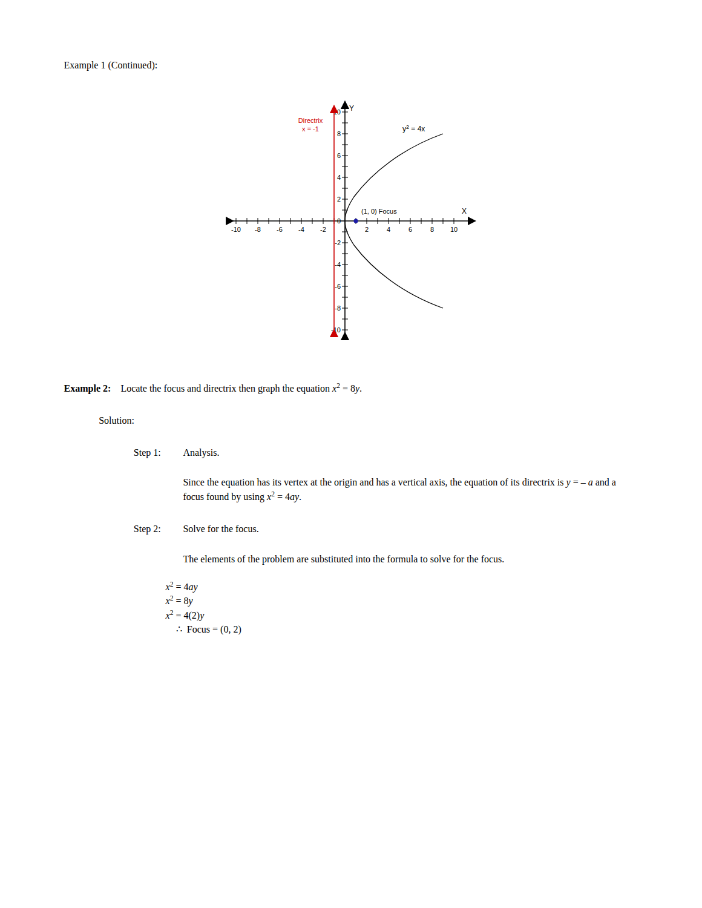Example 1 (Continued):
X Y -10 -8 -6 -4 -2 2 4 6 8 10 10 8 6 4 2 0 -2 -4 -6 -8 -10 Directrix x = -1 y2 = 4x (1, 0) Focus
Example 2: Locate the focus and directrix then graph the equation x2 = 8y.
Solution:
Step 1: Analysis.
Since the equation has its vertex at the origin and has a vertical axis, the equation of its directrix is y = – a and a focus found by using x2 = 4ay.
Step 2: Solve for the focus.
The elements of the problem are substituted into the formula to solve for the focus.
x2 = 4ay
x2 = 8y
x2 = 4(2)y
∴ Focus = (0, 2)